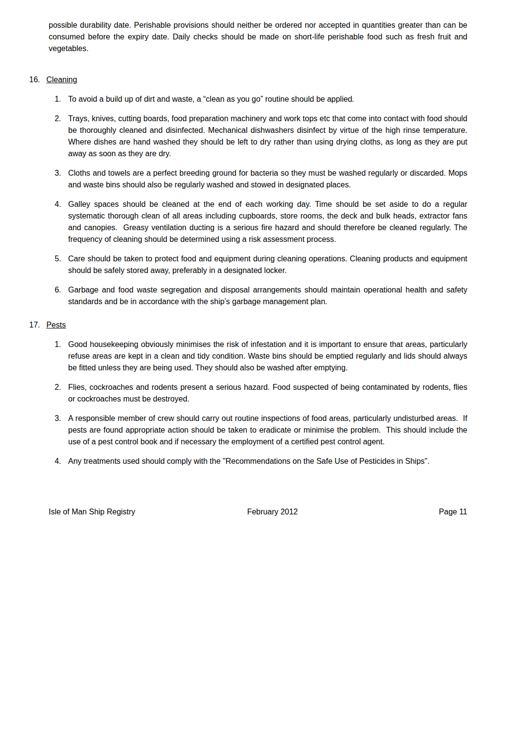possible durability date. Perishable provisions should neither be ordered nor accepted in quantities greater than can be consumed before the expiry date. Daily checks should be made on short-life perishable food such as fresh fruit and vegetables.
16. Cleaning
To avoid a build up of dirt and waste, a “clean as you go” routine should be applied.
Trays, knives, cutting boards, food preparation machinery and work tops etc that come into contact with food should be thoroughly cleaned and disinfected. Mechanical dishwashers disinfect by virtue of the high rinse temperature. Where dishes are hand washed they should be left to dry rather than using drying cloths, as long as they are put away as soon as they are dry.
Cloths and towels are a perfect breeding ground for bacteria so they must be washed regularly or discarded. Mops and waste bins should also be regularly washed and stowed in designated places.
Galley spaces should be cleaned at the end of each working day. Time should be set aside to do a regular systematic thorough clean of all areas including cupboards, store rooms, the deck and bulk heads, extractor fans and canopies. Greasy ventilation ducting is a serious fire hazard and should therefore be cleaned regularly. The frequency of cleaning should be determined using a risk assessment process.
Care should be taken to protect food and equipment during cleaning operations. Cleaning products and equipment should be safely stored away, preferably in a designated locker.
Garbage and food waste segregation and disposal arrangements should maintain operational health and safety standards and be in accordance with the ship’s garbage management plan.
17. Pests
Good housekeeping obviously minimises the risk of infestation and it is important to ensure that areas, particularly refuse areas are kept in a clean and tidy condition. Waste bins should be emptied regularly and lids should always be fitted unless they are being used. They should also be washed after emptying.
Flies, cockroaches and rodents present a serious hazard. Food suspected of being contaminated by rodents, flies or cockroaches must be destroyed.
A responsible member of crew should carry out routine inspections of food areas, particularly undisturbed areas. If pests are found appropriate action should be taken to eradicate or minimise the problem. This should include the use of a pest control book and if necessary the employment of a certified pest control agent.
Any treatments used should comply with the "Recommendations on the Safe Use of Pesticides in Ships".
Isle of Man Ship Registry
February 2012
Page 11